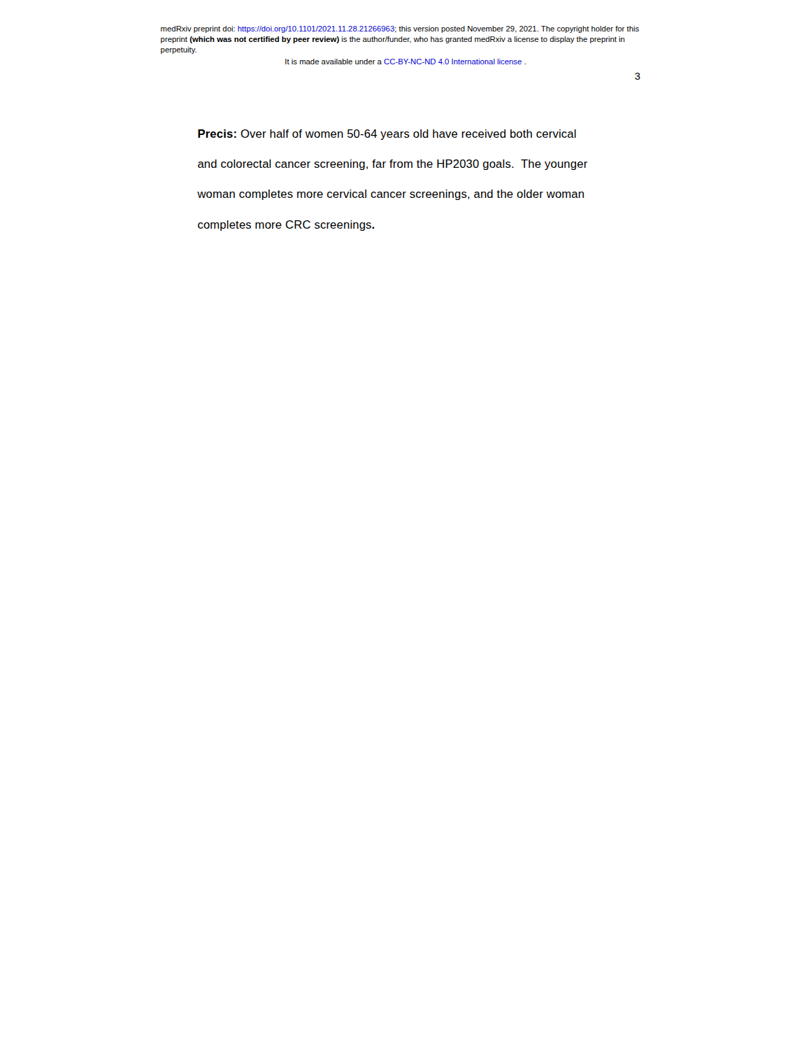medRxiv preprint doi: https://doi.org/10.1101/2021.11.28.21266963; this version posted November 29, 2021. The copyright holder for this
preprint (which was not certified by peer review) is the author/funder, who has granted medRxiv a license to display the preprint in perpetuity.
It is made available under a CC-BY-NC-ND 4.0 International license .
3
Precis: Over half of women 50-64 years old have received both cervical and colorectal cancer screening, far from the HP2030 goals. The younger woman completes more cervical cancer screenings, and the older woman completes more CRC screenings.